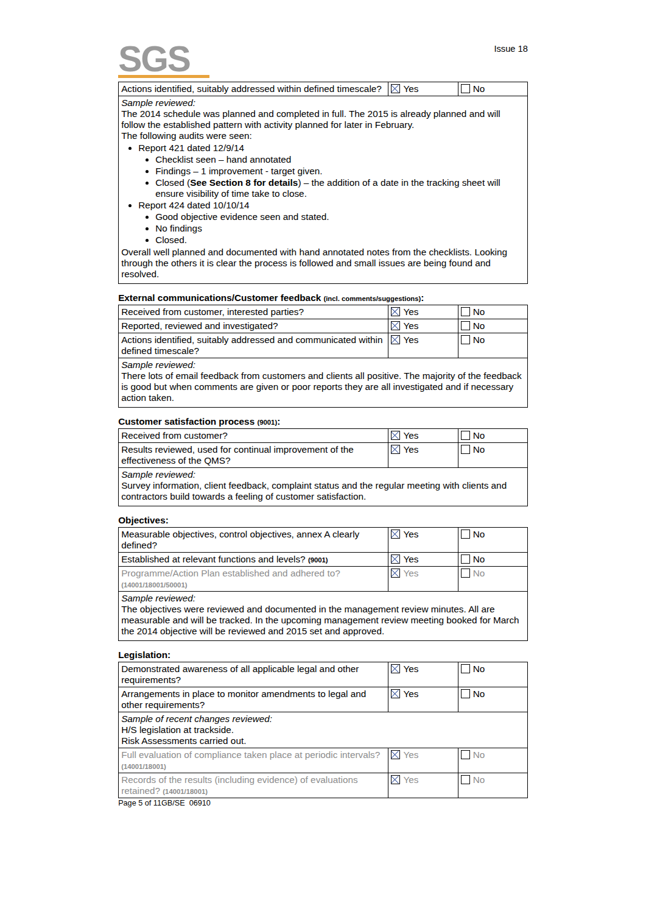SGS
Issue 18
| Actions identified, suitably addressed within defined timescale? | Yes | No |
Sample reviewed:
The 2014 schedule was planned and completed in full. The 2015 is already planned and will follow the established pattern with activity planned for later in February.
The following audits were seen:
Report 421 dated 12/9/14
Checklist seen – hand annotated
Findings – 1 improvement - target given.
Closed (See Section 8 for details) – the addition of a date in the tracking sheet will ensure visibility of time take to close.
Report 424 dated 10/10/14
Good objective evidence seen and stated.
No findings
Closed.
Overall well planned and documented with hand annotated notes from the checklists. Looking through the others it is clear the process is followed and small issues are being found and resolved.
External communications/Customer feedback (incl. comments/suggestions):
| Received from customer, interested parties? | Yes | No |
| Reported, reviewed and investigated? | Yes | No |
| Actions identified, suitably addressed and communicated within defined timescale? | Yes | No |
Sample reviewed:
There lots of email feedback from customers and clients all positive. The majority of the feedback is good but when comments are given or poor reports they are all investigated and if necessary action taken.
Customer satisfaction process (9001):
| Received from customer? | Yes | No |
| Results reviewed, used for continual improvement of the effectiveness of the QMS? | Yes | No |
Sample reviewed:
Survey information, client feedback, complaint status and the regular meeting with clients and contractors build towards a feeling of customer satisfaction.
Objectives:
| Measurable objectives, control objectives, annex A clearly defined? | Yes | No |
| Established at relevant functions and levels? (9001) | Yes | No |
| Programme/Action Plan established and adhered to? (14001/18001/50001) | Yes | No |
Sample reviewed:
The objectives were reviewed and documented in the management review minutes. All are measurable and will be tracked. In the upcoming management review meeting booked for March the 2014 objective will be reviewed and 2015 set and approved.
Legislation:
| Demonstrated awareness of all applicable legal and other requirements? | Yes | No |
| Arrangements in place to monitor amendments to legal and other requirements? | Yes | No |
| Sample of recent changes reviewed: H/S legislation at trackside. Risk Assessments carried out. |
| Full evaluation of compliance taken place at periodic intervals? (14001/18001) | Yes | No |
| Records of the results (including evidence) of evaluations retained? (14001/18001) | Yes | No |
Page 5 of 11 GB/SE 06910